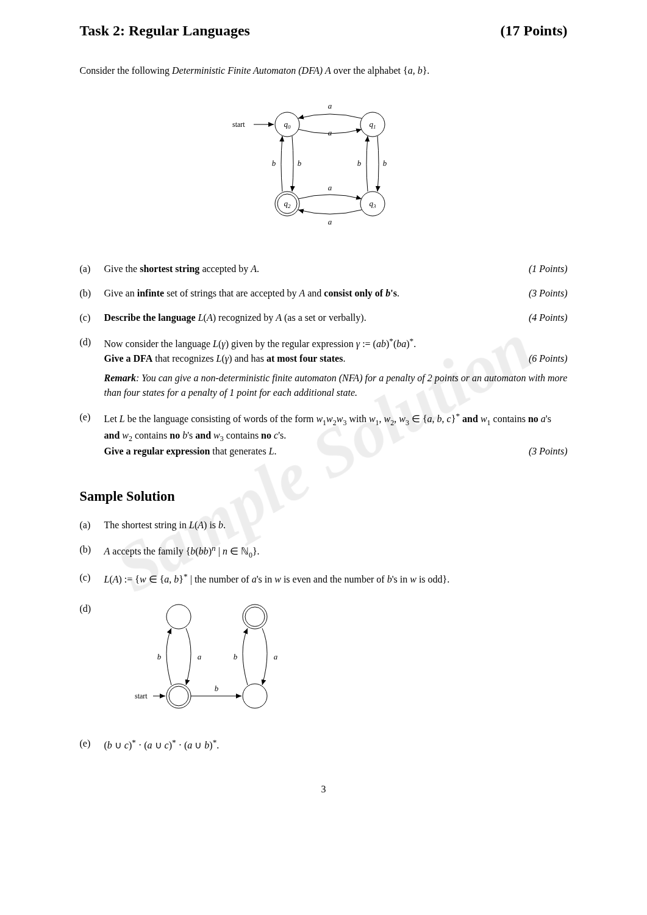Sample Solution
Task 2: Regular Languages (17 Points)
Consider the following Deterministic Finite Automaton (DFA) A over the alphabet {a, b}.
start q0 q1 q2 q3 a a b b b b a a
Give the shortest string accepted by A. (1 Points)
Give an infinte set of strings that are accepted by A and consist only of b's. (3 Points)
Describe the language L(A) recognized by A (as a set or verbally). (4 Points)
Now consider the language L(γ) given by the regular expression γ := (ab)*(ba)*.
Give a DFA that recognizes L(γ) and has at most four states. (6 Points)
Remark: You can give a non-deterministic finite automaton (NFA) for a penalty of 2 points or an automaton with more than four states for a penalty of 1 point for each additional state.
Let L be the language consisting of words of the form w1w2w3 with w1, w2, w3 ∈ {a, b, c}* and w1 contains no a's and w2 contains no b's and w3 contains no c's.
Give a regular expression that generates L. (3 Points)
Sample Solution
The shortest string in L(A) is b.
A accepts the family {b(bb)n | n ∈ ℕ0}.
L(A) := {w ∈ {a, b}* | the number of a's in w is even and the number of b's in w is odd}.
start b a b a b
(b ∪ c)* · (a ∪ c)* · (a ∪ b)*.
3